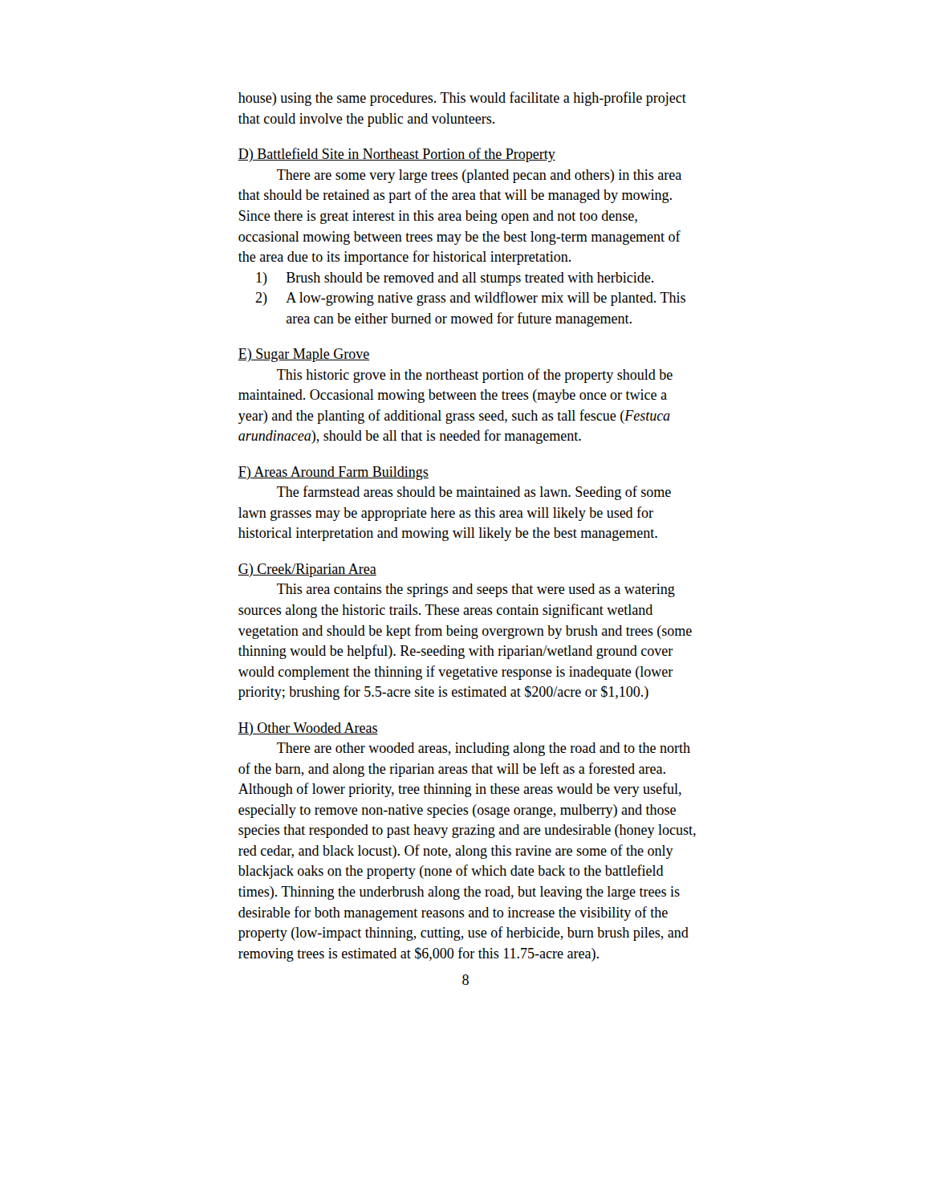house) using the same procedures. This would facilitate a high-profile project that could involve the public and volunteers.
D) Battlefield Site in Northeast Portion of the Property
There are some very large trees (planted pecan and others) in this area that should be retained as part of the area that will be managed by mowing. Since there is great interest in this area being open and not too dense, occasional mowing between trees may be the best long-term management of the area due to its importance for historical interpretation.
1) Brush should be removed and all stumps treated with herbicide.
2) A low-growing native grass and wildflower mix will be planted. This area can be either burned or mowed for future management.
E) Sugar Maple Grove
This historic grove in the northeast portion of the property should be maintained. Occasional mowing between the trees (maybe once or twice a year) and the planting of additional grass seed, such as tall fescue (Festuca arundinacea), should be all that is needed for management.
F) Areas Around Farm Buildings
The farmstead areas should be maintained as lawn. Seeding of some lawn grasses may be appropriate here as this area will likely be used for historical interpretation and mowing will likely be the best management.
G) Creek/Riparian Area
This area contains the springs and seeps that were used as a watering sources along the historic trails. These areas contain significant wetland vegetation and should be kept from being overgrown by brush and trees (some thinning would be helpful). Re-seeding with riparian/wetland ground cover would complement the thinning if vegetative response is inadequate (lower priority; brushing for 5.5-acre site is estimated at $200/acre or $1,100.)
H) Other Wooded Areas
There are other wooded areas, including along the road and to the north of the barn, and along the riparian areas that will be left as a forested area. Although of lower priority, tree thinning in these areas would be very useful, especially to remove non-native species (osage orange, mulberry) and those species that responded to past heavy grazing and are undesirable (honey locust, red cedar, and black locust). Of note, along this ravine are some of the only blackjack oaks on the property (none of which date back to the battlefield times). Thinning the underbrush along the road, but leaving the large trees is desirable for both management reasons and to increase the visibility of the property (low-impact thinning, cutting, use of herbicide, burn brush piles, and removing trees is estimated at $6,000 for this 11.75-acre area).
8